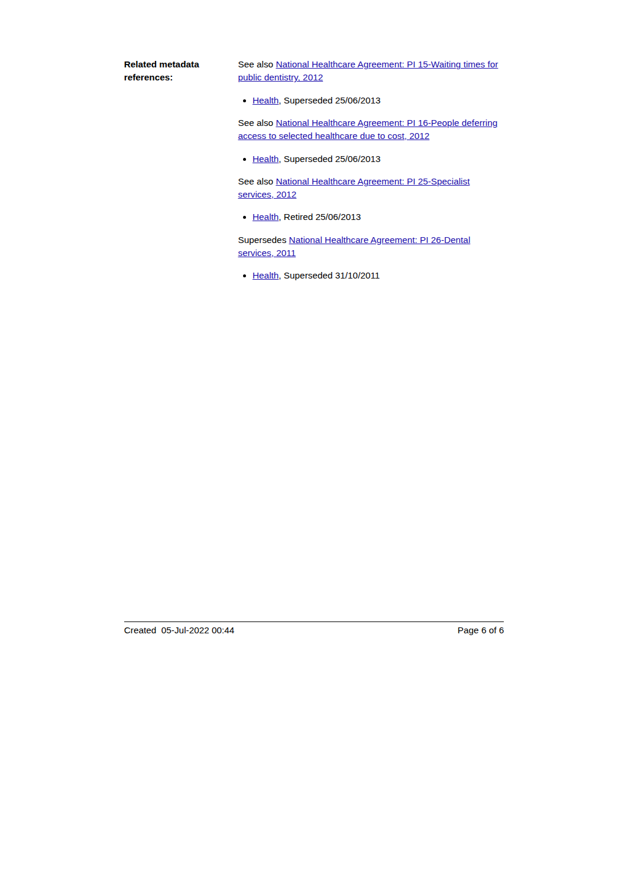| Related metadata references: | See also National Healthcare Agreement: PI 15-Waiting times for public dentistry, 2012 Health , Superseded 25/06/2013 See also National Healthcare Agreement: PI 16-People deferring access to selected healthcare due to cost, 2012 Health , Superseded 25/06/2013 See also National Healthcare Agreement: PI 25-Specialist services, 2012 Health , Retired 25/06/2013 Supersedes National Healthcare Agreement: PI 26-Dental services, 2011 Health , Superseded 31/10/2011 |
Created 05-Jul-2022 00:44 Page 6 of 6